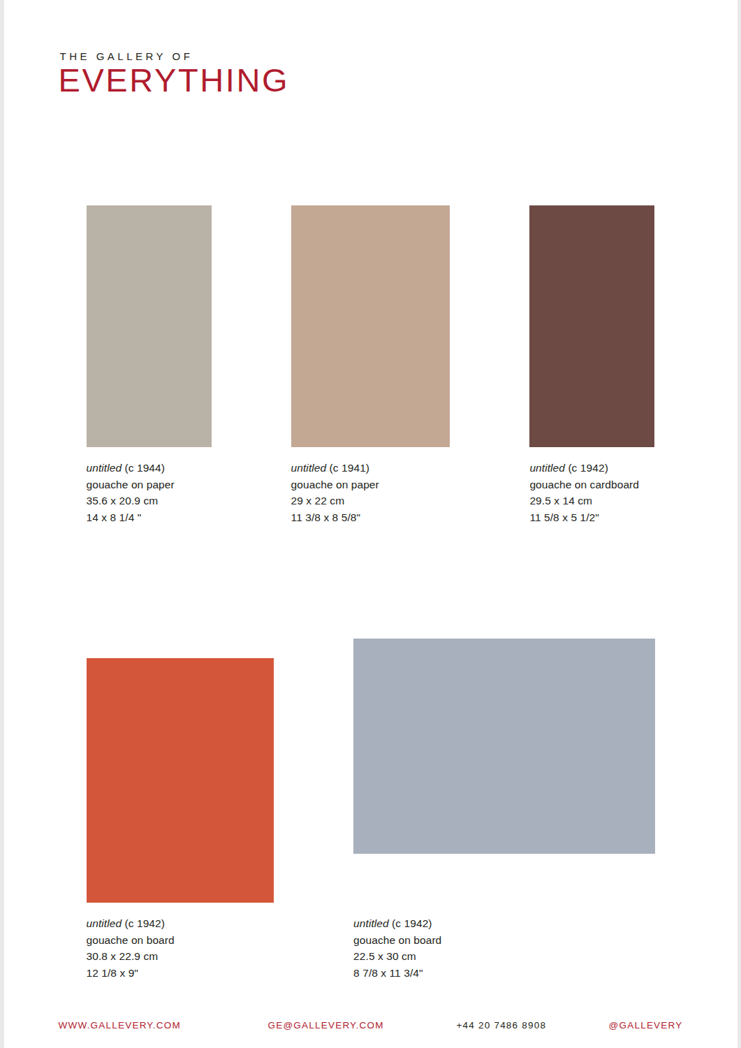The Gallery of
Everything
untitled (c 1944)
gouache on paper
35.6 x 20.9 cm
14 x 8 1/4 "
untitled (c 1941)
gouache on paper
29 x 22 cm
11 3/8 x 8 5/8"
untitled (c 1942)
gouache on cardboard
29.5 x 14 cm
11 5/8 x 5 1/2"
untitled (c 1942)
gouache on board
30.8 x 22.9 cm
12 1/8 x 9"
untitled (c 1942)
gouache on board
22.5 x 30 cm
8 7/8 x 11 3/4"
WWW.GALLEVERY.COM
GE@GALLEVERY.COM
+44 20 7486 8908
@GALLEVERY